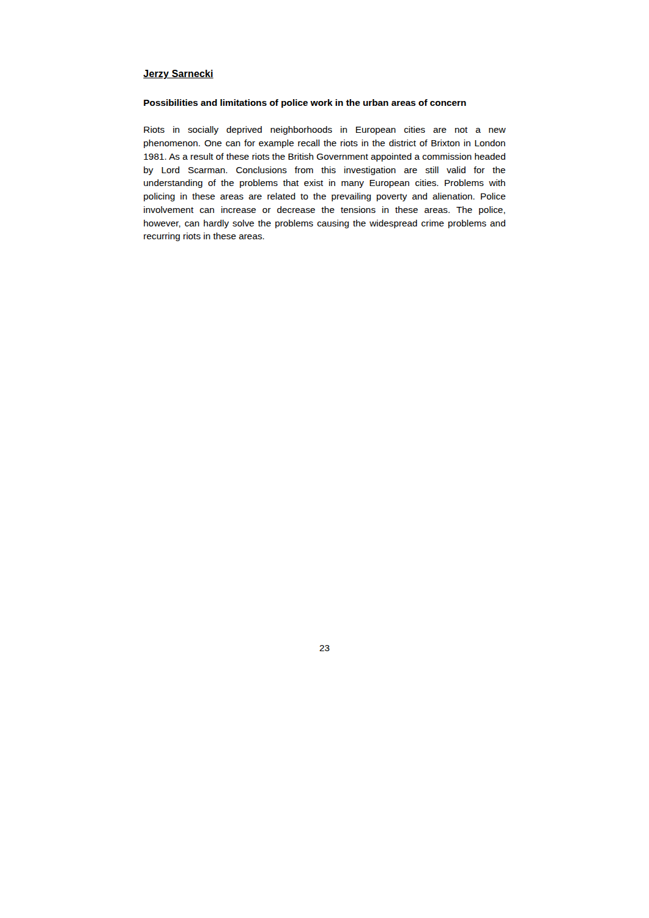Jerzy Sarnecki
Possibilities and limitations of police work in the urban areas of concern
Riots in socially deprived neighborhoods in European cities are not a new phenomenon. One can for example recall the riots in the district of Brixton in London 1981. As a result of these riots the British Government appointed a commission headed by Lord Scarman. Conclusions from this investigation are still valid for the understanding of the problems that exist in many European cities. Problems with policing in these areas are related to the prevailing poverty and alienation. Police involvement can increase or decrease the tensions in these areas. The police, however, can hardly solve the problems causing the widespread crime problems and recurring riots in these areas.
23